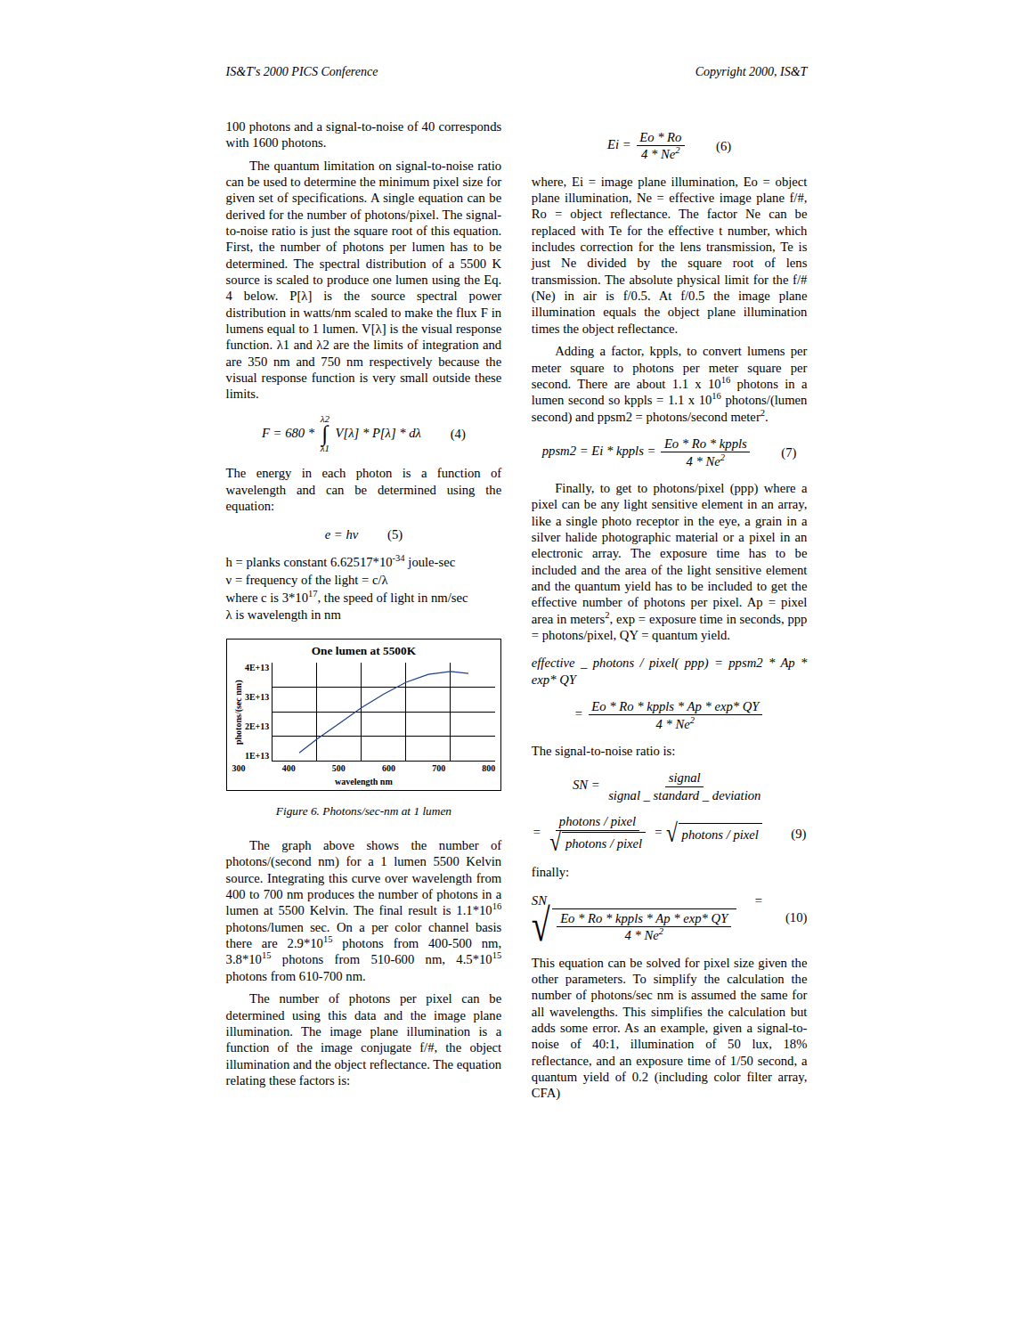IS&T's 2000 PICS Conference
Copyright 2000, IS&T
100 photons and a signal-to-noise of 40 corresponds with 1600 photons.
The quantum limitation on signal-to-noise ratio can be used to determine the minimum pixel size for given set of specifications. A single equation can be derived for the number of photons/pixel. The signal-to-noise ratio is just the square root of this equation. First, the number of photons per lumen has to be determined. The spectral distribution of a 5500 K source is scaled to produce one lumen using the Eq. 4 below. P[λ] is the source spectral power distribution in watts/nm scaled to make the flux F in lumens equal to 1 lumen. V[λ] is the visual response function. λ1 and λ2 are the limits of integration and are 350 nm and 750 nm respectively because the visual response function is very small outside these limits.
F = 680 * λ2 ∫ λ1 V[λ] * P[λ] * dλ (4)
The energy in each photon is a function of wavelength and can be determined using the equation:
e = hν (5)
h = planks constant 6.62517*10-34 joule-sec
ν = frequency of the light = c/λ
where c is 3*1017, the speed of light in nm/sec
λ is wavelength in nm
One lumen at 5500K
photons/(sec nm)
4E+13
3E+13
2E+13
1E+13
300400500600700800
wavelength nm
Figure 6. Photons/sec-nm at 1 lumen
The graph above shows the number of photons/(second nm) for a 1 lumen 5500 Kelvin source. Integrating this curve over wavelength from 400 to 700 nm produces the number of photons in a lumen at 5500 Kelvin. The final result is 1.1*1016 photons/lumen sec. On a per color channel basis there are 2.9*1015 photons from 400-500 nm, 3.8*1015 photons from 510-600 nm, 4.5*1015 photons from 610-700 nm.
The number of photons per pixel can be determined using this data and the image plane illumination. The image plane illumination is a function of the image conjugate f/#, the object illumination and the object reflectance. The equation relating these factors is:
Ei = Eo * Ro 4 * Ne2 (6)
where, Ei = image plane illumination, Eo = object plane illumination, Ne = effective image plane f/#, Ro = object reflectance. The factor Ne can be replaced with Te for the effective t number, which includes correction for the lens transmission, Te is just Ne divided by the square root of lens transmission. The absolute physical limit for the f/# (Ne) in air is f/0.5. At f/0.5 the image plane illumination equals the object plane illumination times the object reflectance.
Adding a factor, kppls, to convert lumens per meter square to photons per meter square per second. There are about 1.1 x 1016 photons in a lumen second so kppls = 1.1 x 1016 photons/(lumen second) and ppsm2 = photons/second meter2.
ppsm2 = Ei * kppls = Eo * Ro * kppls 4 * Ne2 (7)
Finally, to get to photons/pixel (ppp) where a pixel can be any light sensitive element in an array, like a single photo receptor in the eye, a grain in a silver halide photographic material or a pixel in an electronic array. The exposure time has to be included and the area of the light sensitive element and the quantum yield has to be included to get the effective number of photons per pixel. Ap = pixel area in meters2, exp = exposure time in seconds, ppp = photons/pixel, QY = quantum yield.
effective _ photons / pixel( ppp) = ppsm2 * Ap * exp* QY
= Eo * Ro * kppls * Ap * exp* QY 4 * Ne2
The signal-to-noise ratio is:
SN = signal signal _ standard _ deviation
= photons / pixel √photons / pixel = √photons / pixel (9)
finally:
SN = √ Eo * Ro * kppls * Ap * exp* QY 4 * Ne2 (10)
This equation can be solved for pixel size given the other parameters. To simplify the calculation the number of photons/sec nm is assumed the same for all wavelengths. This simplifies the calculation but adds some error. As an example, given a signal-to-noise of 40:1, illumination of 50 lux, 18% reflectance, and an exposure time of 1/50 second, a quantum yield of 0.2 (including color filter array, CFA)